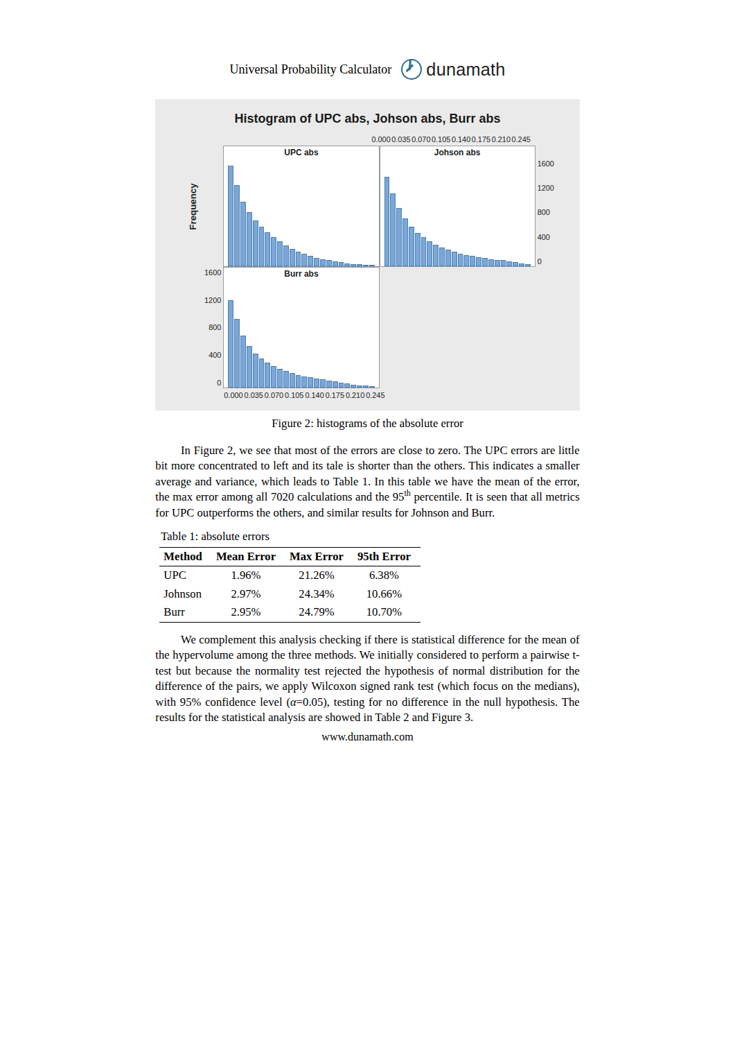Universal Probability Calculator dunamath
Histogram of UPC abs, Johson abs, Burr abs
0.0000.0350.0700.1050.1400.1750.2100.245
UPC abs
Frequency
Johson abs
1600 1200 800 400 0
Burr abs
1600 1200 800 400 0
0.0000.0350.0700.1050.1400.1750.2100.245
Figure 2: histograms of the absolute error
In Figure 2, we see that most of the errors are close to zero. The UPC errors are little bit more concentrated to left and its tale is shorter than the others. This indicates a smaller average and variance, which leads to Table 1. In this table we have the mean of the error, the max error among all 7020 calculations and the 95th percentile. It is seen that all metrics for UPC outperforms the others, and similar results for Johnson and Burr.
Table 1: absolute errors
| Method | Mean Error | Max Error | 95th Error |
| --- | --- | --- | --- |
| UPC | 1.96% | 21.26% | 6.38% |
| Johnson | 2.97% | 24.34% | 10.66% |
| Burr | 2.95% | 24.79% | 10.70% |
We complement this analysis checking if there is statistical difference for the mean of the hypervolume among the three methods. We initially considered to perform a pairwise t-test but because the normality test rejected the hypothesis of normal distribution for the difference of the pairs, we apply Wilcoxon signed rank test (which focus on the medians), with 95% confidence level (α=0.05), testing for no difference in the null hypothesis. The results for the statistical analysis are showed in Table 2 and Figure 3.
www.dunamath.com